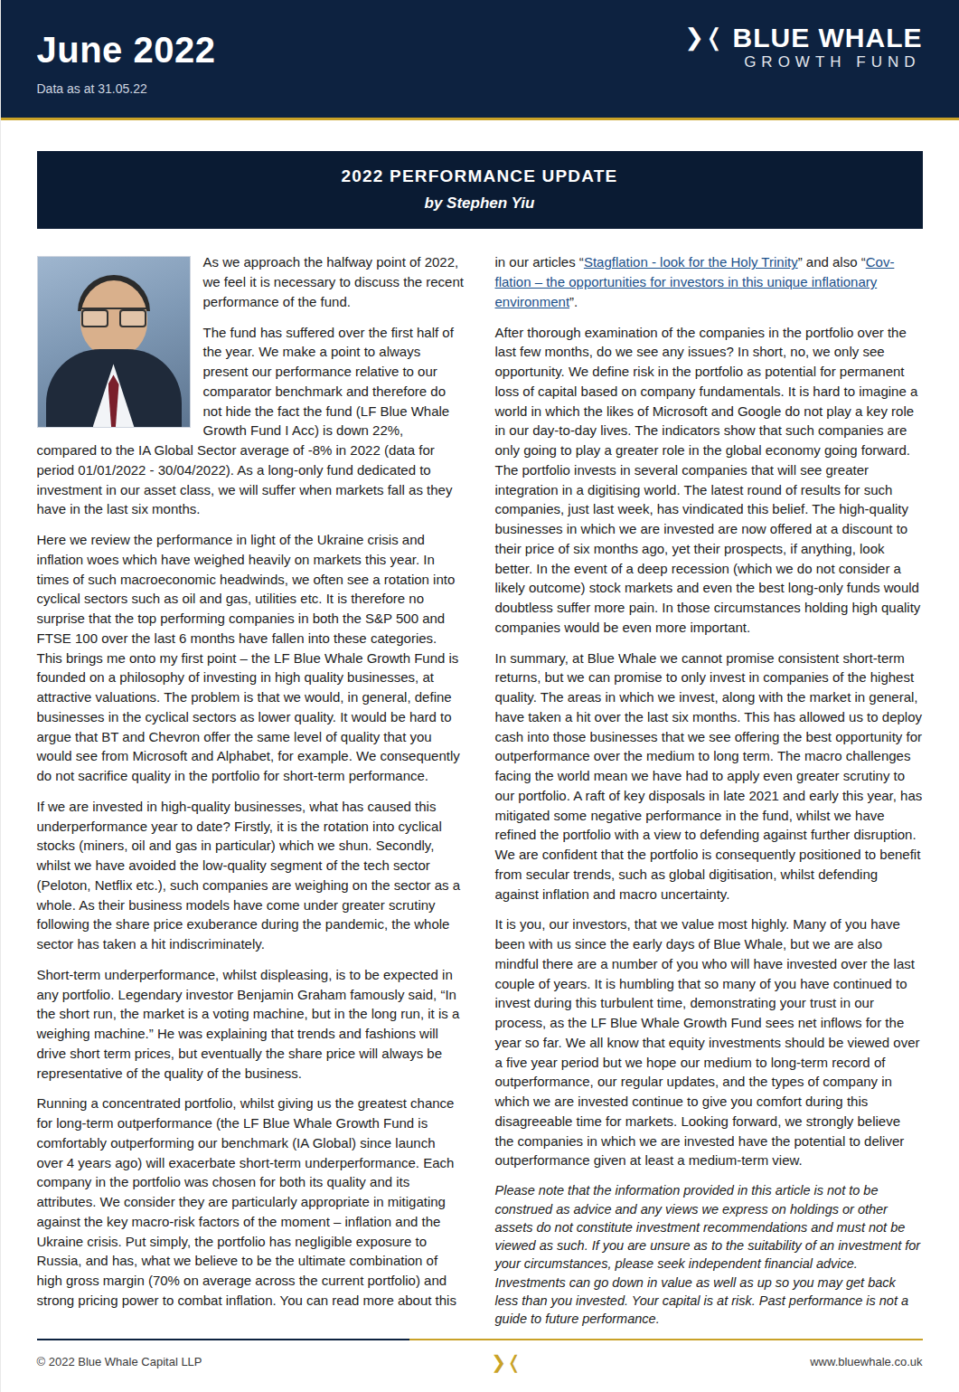June 2022
Data as at 31.05.22
❭❮ BLUE WHALE
GROWTH FUND
2022 Performance Update
by Stephen Yiu
As we approach the halfway point of 2022, we feel it is necessary to discuss the recent performance of the fund.
The fund has suffered over the first half of the year. We make a point to always present our performance relative to our comparator benchmark and therefore do not hide the fact the fund (LF Blue Whale Growth Fund I Acc) is down 22%, compared to the IA Global Sector average of -8% in 2022 (data for period 01/01/2022 - 30/04/2022). As a long-only fund dedicated to investment in our asset class, we will suffer when markets fall as they have in the last six months.
Here we review the performance in light of the Ukraine crisis and inflation woes which have weighed heavily on markets this year. In times of such macroeconomic headwinds, we often see a rotation into cyclical sectors such as oil and gas, utilities etc. It is therefore no surprise that the top performing companies in both the S&P 500 and FTSE 100 over the last 6 months have fallen into these categories. This brings me onto my first point – the LF Blue Whale Growth Fund is founded on a philosophy of investing in high quality businesses, at attractive valuations. The problem is that we would, in general, define businesses in the cyclical sectors as lower quality. It would be hard to argue that BT and Chevron offer the same level of quality that you would see from Microsoft and Alphabet, for example. We consequently do not sacrifice quality in the portfolio for short-term performance.
If we are invested in high-quality businesses, what has caused this underperformance year to date? Firstly, it is the rotation into cyclical stocks (miners, oil and gas in particular) which we shun. Secondly, whilst we have avoided the low-quality segment of the tech sector (Peloton, Netflix etc.), such companies are weighing on the sector as a whole. As their business models have come under greater scrutiny following the share price exuberance during the pandemic, the whole sector has taken a hit indiscriminately.
Short-term underperformance, whilst displeasing, is to be expected in any portfolio. Legendary investor Benjamin Graham famously said, “In the short run, the market is a voting machine, but in the long run, it is a weighing machine.” He was explaining that trends and fashions will drive short term prices, but eventually the share price will always be representative of the quality of the business.
Running a concentrated portfolio, whilst giving us the greatest chance for long-term outperformance (the LF Blue Whale Growth Fund is comfortably outperforming our benchmark (IA Global) since launch over 4 years ago) will exacerbate short-term underperformance. Each company in the portfolio was chosen for both its quality and its attributes. We consider they are particularly appropriate in mitigating against the key macro-risk factors of the moment – inflation and the Ukraine crisis. Put simply, the portfolio has negligible exposure to Russia, and has, what we believe to be the ultimate combination of high gross margin (70% on average across the current portfolio) and strong pricing power to combat inflation. You can read more about this in our articles “Stagflation - look for the Holy Trinity” and also “Cov-flation – the opportunities for investors in this unique inflationary environment”.
After thorough examination of the companies in the portfolio over the last few months, do we see any issues? In short, no, we only see opportunity. We define risk in the portfolio as potential for permanent loss of capital based on company fundamentals. It is hard to imagine a world in which the likes of Microsoft and Google do not play a key role in our day-to-day lives. The indicators show that such companies are only going to play a greater role in the global economy going forward. The portfolio invests in several companies that will see greater integration in a digitising world. The latest round of results for such companies, just last week, has vindicated this belief. The high-quality businesses in which we are invested are now offered at a discount to their price of six months ago, yet their prospects, if anything, look better. In the event of a deep recession (which we do not consider a likely outcome) stock markets and even the best long-only funds would doubtless suffer more pain. In those circumstances holding high quality companies would be even more important.
In summary, at Blue Whale we cannot promise consistent short-term returns, but we can promise to only invest in companies of the highest quality. The areas in which we invest, along with the market in general, have taken a hit over the last six months. This has allowed us to deploy cash into those businesses that we see offering the best opportunity for outperformance over the medium to long term. The macro challenges facing the world mean we have had to apply even greater scrutiny to our portfolio. A raft of key disposals in late 2021 and early this year, has mitigated some negative performance in the fund, whilst we have refined the portfolio with a view to defending against further disruption. We are confident that the portfolio is consequently positioned to benefit from secular trends, such as global digitisation, whilst defending against inflation and macro uncertainty.
It is you, our investors, that we value most highly. Many of you have been with us since the early days of Blue Whale, but we are also mindful there are a number of you who will have invested over the last couple of years. It is humbling that so many of you have continued to invest during this turbulent time, demonstrating your trust in our process, as the LF Blue Whale Growth Fund sees net inflows for the year so far. We all know that equity investments should be viewed over a five year period but we hope our medium to long-term record of outperformance, our regular updates, and the types of company in which we are invested continue to give you comfort during this disagreeable time for markets. Looking forward, we strongly believe the companies in which we are invested have the potential to deliver outperformance given at least a medium-term view.
Please note that the information provided in this article is not to be construed as advice and any views we express on holdings or other assets do not constitute investment recommendations and must not be viewed as such. If you are unsure as to the suitability of an investment for your circumstances, please seek independent financial advice. Investments can go down in value as well as up so you may get back less than you invested. Your capital is at risk. Past performance is not a guide to future performance.
© 2022 Blue Whale Capital LLP ❭❮ www.bluewhale.co.uk